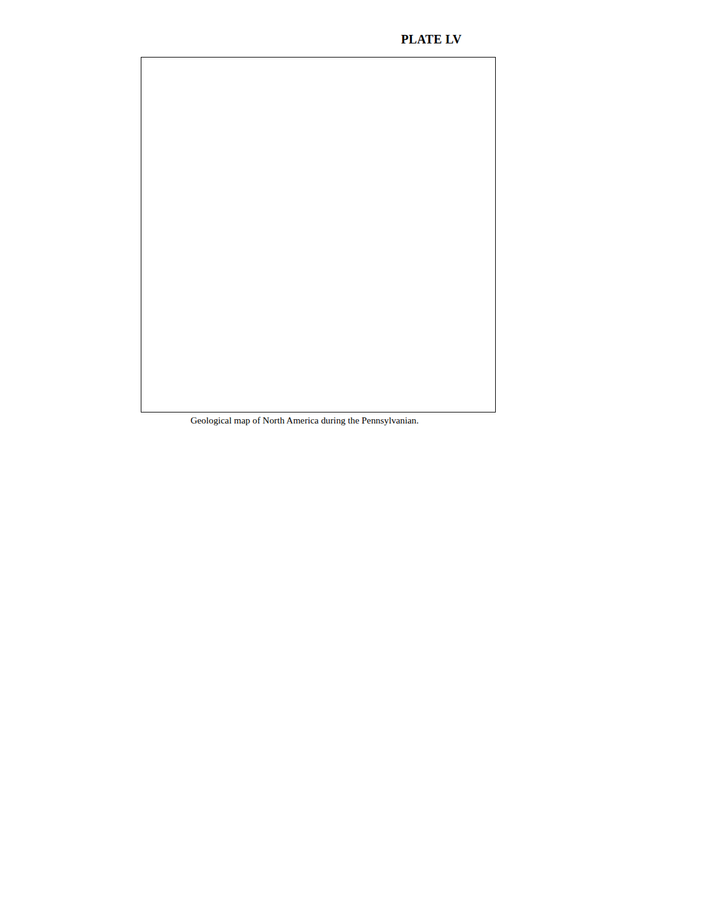PLATE LV
Geological map of North America during the Pennsylvanian.